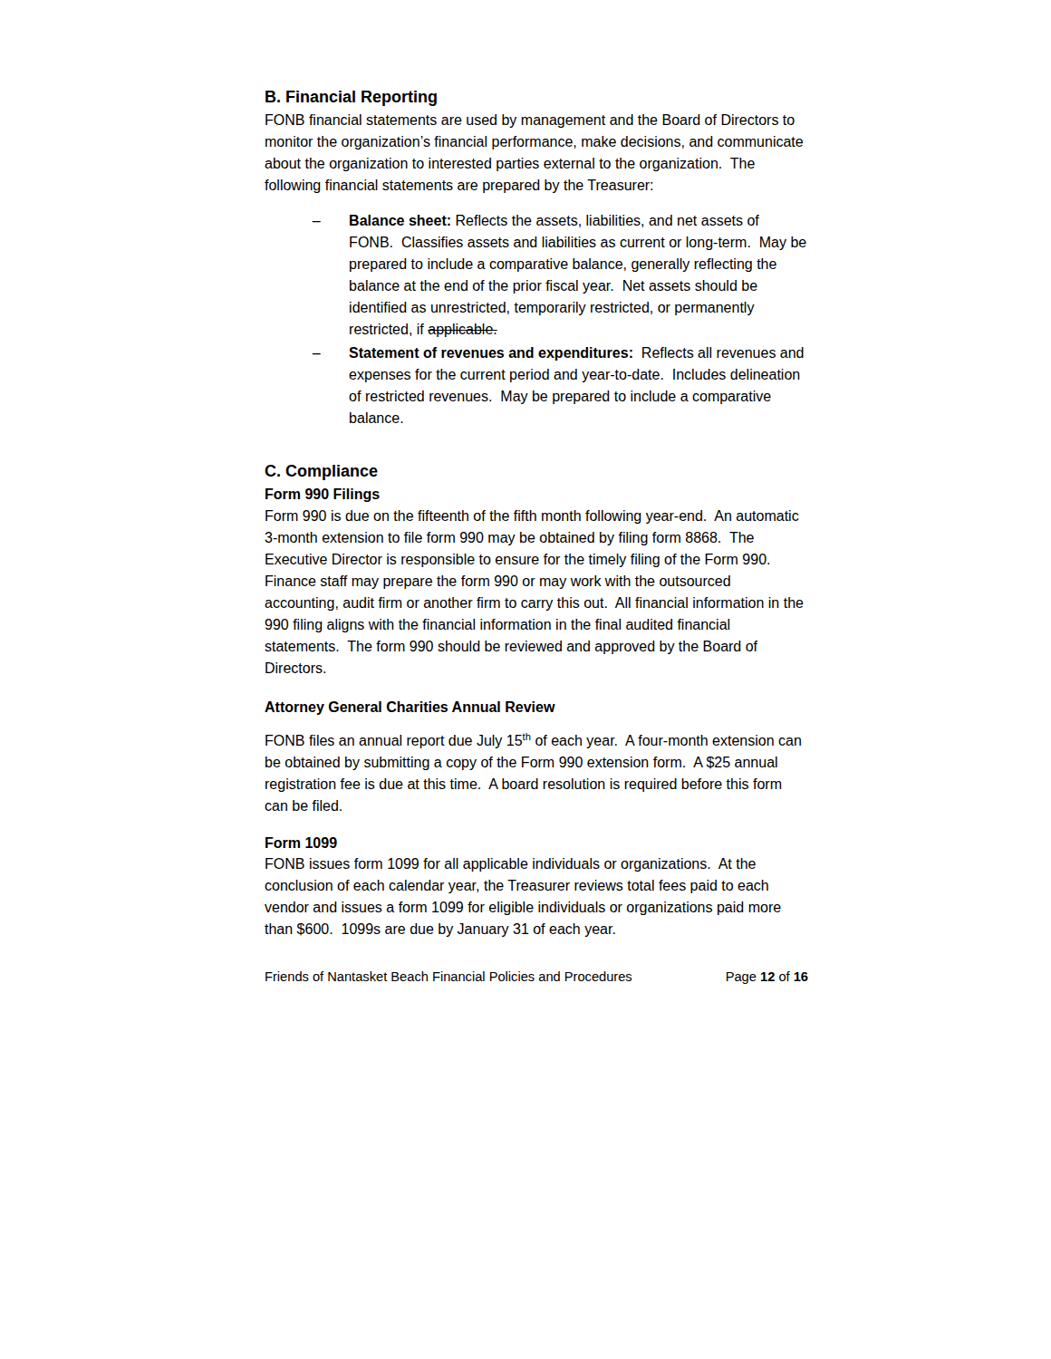B. Financial Reporting
FONB financial statements are used by management and the Board of Directors to monitor the organization’s financial performance, make decisions, and communicate about the organization to interested parties external to the organization. The following financial statements are prepared by the Treasurer:
Balance sheet: Reflects the assets, liabilities, and net assets of FONB. Classifies assets and liabilities as current or long-term. May be prepared to include a comparative balance, generally reflecting the balance at the end of the prior fiscal year. Net assets should be identified as unrestricted, temporarily restricted, or permanently restricted, if applicable.
Statement of revenues and expenditures: Reflects all revenues and expenses for the current period and year-to-date. Includes delineation of restricted revenues. May be prepared to include a comparative balance.
C. Compliance
Form 990 Filings
Form 990 is due on the fifteenth of the fifth month following year-end. An automatic 3-month extension to file form 990 may be obtained by filing form 8868. The Executive Director is responsible to ensure for the timely filing of the Form 990. Finance staff may prepare the form 990 or may work with the outsourced accounting, audit firm or another firm to carry this out. All financial information in the 990 filing aligns with the financial information in the final audited financial statements. The form 990 should be reviewed and approved by the Board of Directors.
Attorney General Charities Annual Review
FONB files an annual report due July 15th of each year. A four-month extension can be obtained by submitting a copy of the Form 990 extension form. A $25 annual registration fee is due at this time. A board resolution is required before this form can be filed.
Form 1099
FONB issues form 1099 for all applicable individuals or organizations. At the conclusion of each calendar year, the Treasurer reviews total fees paid to each vendor and issues a form 1099 for eligible individuals or organizations paid more than $600. 1099s are due by January 31 of each year.
Friends of Nantasket Beach Financial Policies and Procedures
Page 12 of 16